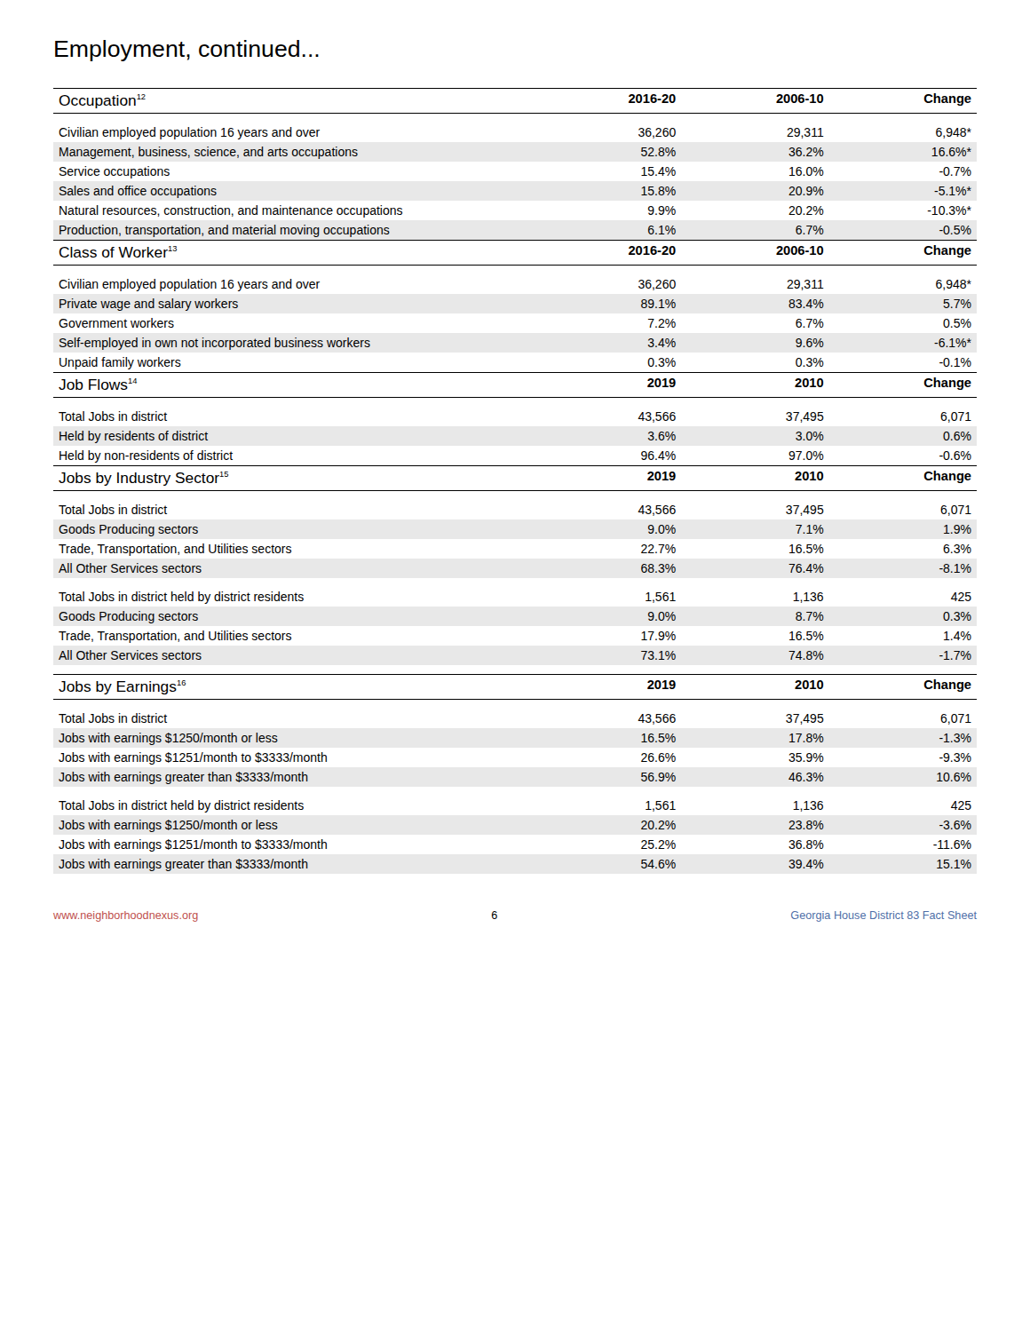Employment, continued...
| Occupation 12 | 2016-20 | 2006-10 | Change |
| --- | --- | --- | --- |
| Civilian employed population 16 years and over | 36,260 | 29,311 | 6,948* |
| Management, business, science, and arts occupations | 52.8% | 36.2% | 16.6%* |
| Service occupations | 15.4% | 16.0% | -0.7% |
| Sales and office occupations | 15.8% | 20.9% | -5.1%* |
| Natural resources, construction, and maintenance occupations | 9.9% | 20.2% | -10.3%* |
| Production, transportation, and material moving occupations | 6.1% | 6.7% | -0.5% |
| Class of Worker 13 | 2016-20 | 2006-10 | Change |
| Civilian employed population 16 years and over | 36,260 | 29,311 | 6,948* |
| Private wage and salary workers | 89.1% | 83.4% | 5.7% |
| Government workers | 7.2% | 6.7% | 0.5% |
| Self-employed in own not incorporated business workers | 3.4% | 9.6% | -6.1%* |
| Unpaid family workers | 0.3% | 0.3% | -0.1% |
| Job Flows 14 | 2019 | 2010 | Change |
| Total Jobs in district | 43,566 | 37,495 | 6,071 |
| Held by residents of district | 3.6% | 3.0% | 0.6% |
| Held by non-residents of district | 96.4% | 97.0% | -0.6% |
| Jobs by Industry Sector 15 | 2019 | 2010 | Change |
| Total Jobs in district | 43,566 | 37,495 | 6,071 |
| Goods Producing sectors | 9.0% | 7.1% | 1.9% |
| Trade, Transportation, and Utilities sectors | 22.7% | 16.5% | 6.3% |
| All Other Services sectors | 68.3% | 76.4% | -8.1% |
| Total Jobs in district held by district residents | 1,561 | 1,136 | 425 |
| Goods Producing sectors | 9.0% | 8.7% | 0.3% |
| Trade, Transportation, and Utilities sectors | 17.9% | 16.5% | 1.4% |
| All Other Services sectors | 73.1% | 74.8% | -1.7% |
| Jobs by Earnings 16 | 2019 | 2010 | Change |
| Total Jobs in district | 43,566 | 37,495 | 6,071 |
| Jobs with earnings $1250/month or less | 16.5% | 17.8% | -1.3% |
| Jobs with earnings $1251/month to $3333/month | 26.6% | 35.9% | -9.3% |
| Jobs with earnings greater than $3333/month | 56.9% | 46.3% | 10.6% |
| Total Jobs in district held by district residents | 1,561 | 1,136 | 425 |
| Jobs with earnings $1250/month or less | 20.2% | 23.8% | -3.6% |
| Jobs with earnings $1251/month to $3333/month | 25.2% | 36.8% | -11.6% |
| Jobs with earnings greater than $3333/month | 54.6% | 39.4% | 15.1% |
www.neighborhoodnexus.org 6 Georgia House District 83 Fact Sheet